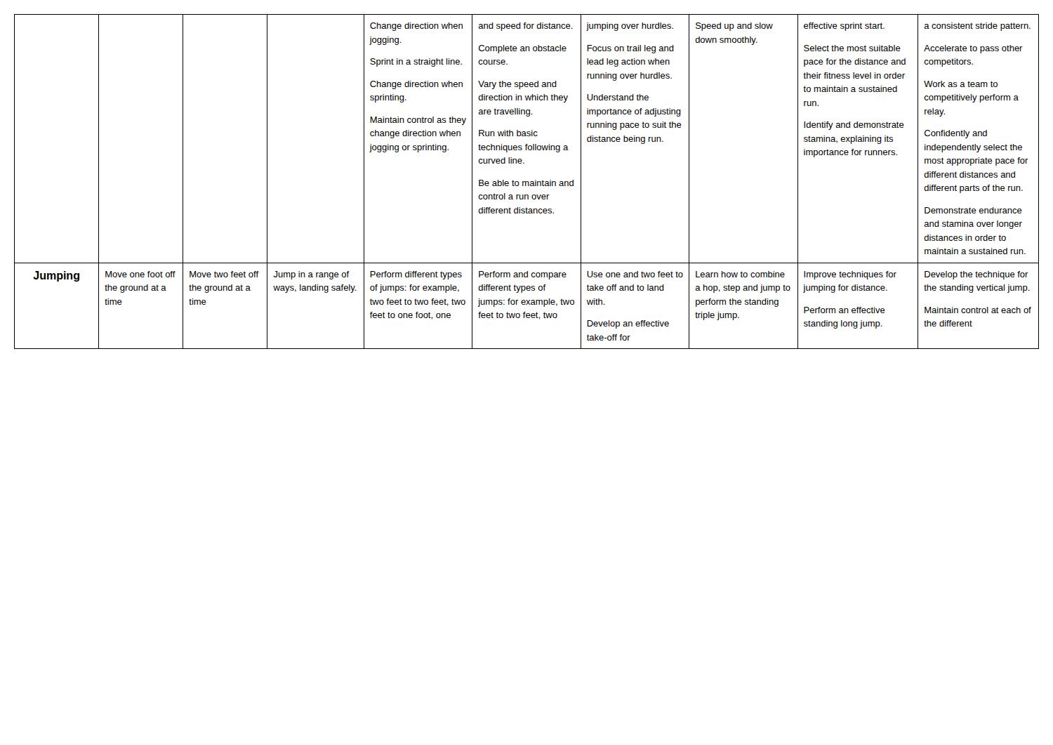| | | | | Change direction when jogging. Sprint in a straight line. Change direction when sprinting. Maintain control as they change direction when jogging or sprinting. | and speed for distance. Complete an obstacle course. Vary the speed and direction in which they are travelling. Run with basic techniques following a curved line. Be able to maintain and control a run over different distances. | jumping over hurdles. Focus on trail leg and lead leg action when running over hurdles. Understand the importance of adjusting running pace to suit the distance being run. | Speed up and slow down smoothly. | effective sprint start. Select the most suitable pace for the distance and their fitness level in order to maintain a sustained run. Identify and demonstrate stamina, explaining its importance for runners. | a consistent stride pattern. Accelerate to pass other competitors. Work as a team to competitively perform a relay. Confidently and independently select the most appropriate pace for different distances and different parts of the run. Demonstrate endurance and stamina over longer distances in order to maintain a sustained run. |
| Jumping | Move one foot off the ground at a time | Move two feet off the ground at a time | Jump in a range of ways, landing safely. | Perform different types of jumps: for example, two feet to two feet, two feet to one foot, one | Perform and compare different types of jumps: for example, two feet to two feet, two | Use one and two feet to take off and to land with. Develop an effective take-off for | Learn how to combine a hop, step and jump to perform the standing triple jump. | Improve techniques for jumping for distance. Perform an effective standing long jump. | Develop the technique for the standing vertical jump. Maintain control at each of the different |